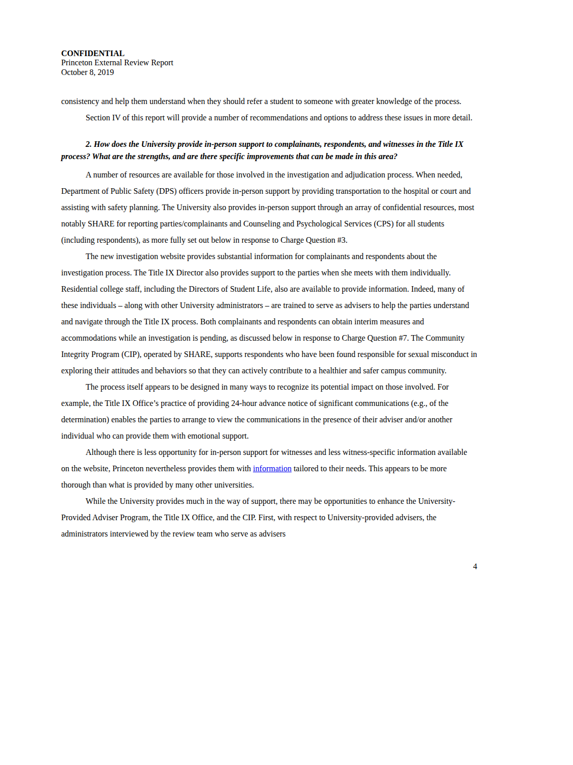CONFIDENTIAL
Princeton External Review Report
October 8, 2019
consistency and help them understand when they should refer a student to someone with greater knowledge of the process.
Section IV of this report will provide a number of recommendations and options to address these issues in more detail.
2. How does the University provide in-person support to complainants, respondents, and witnesses in the Title IX process? What are the strengths, and are there specific improvements that can be made in this area?
A number of resources are available for those involved in the investigation and adjudication process. When needed, Department of Public Safety (DPS) officers provide in-person support by providing transportation to the hospital or court and assisting with safety planning. The University also provides in-person support through an array of confidential resources, most notably SHARE for reporting parties/complainants and Counseling and Psychological Services (CPS) for all students (including respondents), as more fully set out below in response to Charge Question #3.
The new investigation website provides substantial information for complainants and respondents about the investigation process. The Title IX Director also provides support to the parties when she meets with them individually. Residential college staff, including the Directors of Student Life, also are available to provide information. Indeed, many of these individuals – along with other University administrators – are trained to serve as advisers to help the parties understand and navigate through the Title IX process. Both complainants and respondents can obtain interim measures and accommodations while an investigation is pending, as discussed below in response to Charge Question #7. The Community Integrity Program (CIP), operated by SHARE, supports respondents who have been found responsible for sexual misconduct in exploring their attitudes and behaviors so that they can actively contribute to a healthier and safer campus community.
The process itself appears to be designed in many ways to recognize its potential impact on those involved. For example, the Title IX Office’s practice of providing 24-hour advance notice of significant communications (e.g., of the determination) enables the parties to arrange to view the communications in the presence of their adviser and/or another individual who can provide them with emotional support.
Although there is less opportunity for in-person support for witnesses and less witness-specific information available on the website, Princeton nevertheless provides them with information tailored to their needs. This appears to be more thorough than what is provided by many other universities.
While the University provides much in the way of support, there may be opportunities to enhance the University-Provided Adviser Program, the Title IX Office, and the CIP. First, with respect to University-provided advisers, the administrators interviewed by the review team who serve as advisers
4